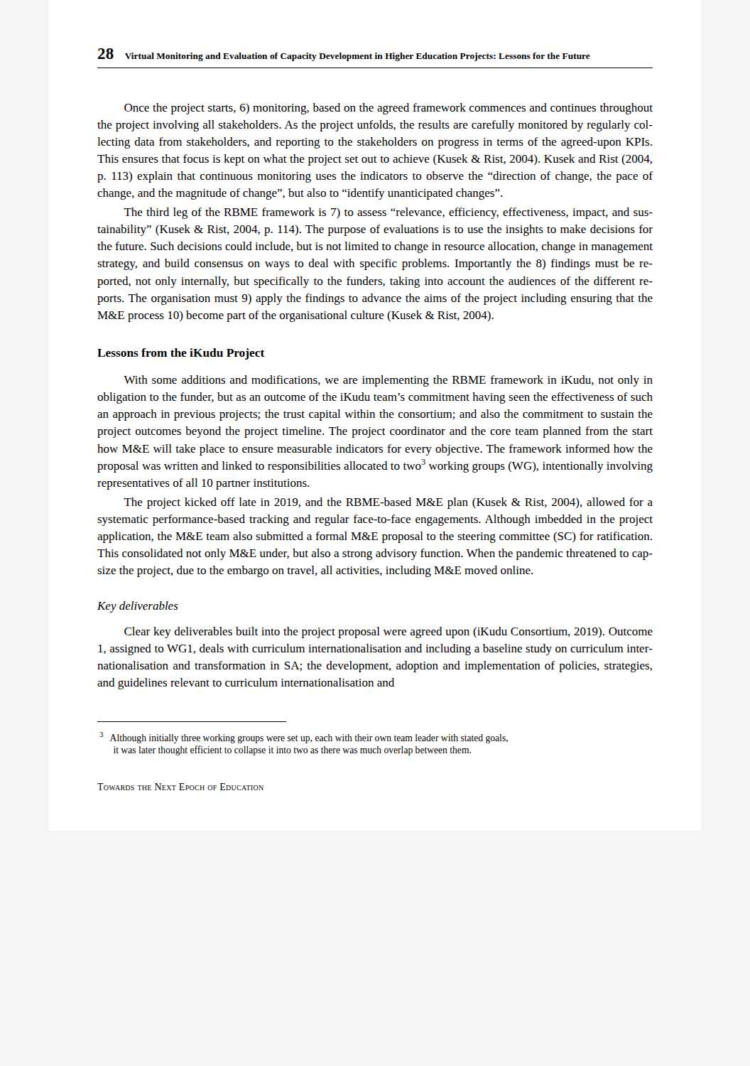28 Virtual Monitoring and Evaluation of Capacity Development in Higher Education Projects: Lessons for the Future
Once the project starts, 6) monitoring, based on the agreed framework commences and continues throughout the project involving all stakeholders. As the project unfolds, the results are carefully monitored by regularly collecting data from stakeholders, and reporting to the stakeholders on progress in terms of the agreed-upon KPIs. This ensures that focus is kept on what the project set out to achieve (Kusek & Rist, 2004). Kusek and Rist (2004, p. 113) explain that continuous monitoring uses the indicators to observe the “direction of change, the pace of change, and the magnitude of change”, but also to “identify unanticipated changes”.
The third leg of the RBME framework is 7) to assess “relevance, efficiency, effectiveness, impact, and sustainability” (Kusek & Rist, 2004, p. 114). The purpose of evaluations is to use the insights to make decisions for the future. Such decisions could include, but is not limited to change in resource allocation, change in management strategy, and build consensus on ways to deal with specific problems. Importantly the 8) findings must be reported, not only internally, but specifically to the funders, taking into account the audiences of the different reports. The organisation must 9) apply the findings to advance the aims of the project including ensuring that the M&E process 10) become part of the organisational culture (Kusek & Rist, 2004).
Lessons from the iKudu Project
With some additions and modifications, we are implementing the RBME framework in iKudu, not only in obligation to the funder, but as an outcome of the iKudu team’s commitment having seen the effectiveness of such an approach in previous projects; the trust capital within the consortium; and also the commitment to sustain the project outcomes beyond the project timeline. The project coordinator and the core team planned from the start how M&E will take place to ensure measurable indicators for every objective. The framework informed how the proposal was written and linked to responsibilities allocated to two3 working groups (WG), intentionally involving representatives of all 10 partner institutions.
The project kicked off late in 2019, and the RBME-based M&E plan (Kusek & Rist, 2004), allowed for a systematic performance-based tracking and regular face-to-face engagements. Although imbedded in the project application, the M&E team also submitted a formal M&E proposal to the steering committee (SC) for ratification. This consolidated not only M&E under, but also a strong advisory function. When the pandemic threatened to capsize the project, due to the embargo on travel, all activities, including M&E moved online.
Key deliverables
Clear key deliverables built into the project proposal were agreed upon (iKudu Consortium, 2019). Outcome 1, assigned to WG1, deals with curriculum internationalisation and including a baseline study on curriculum internationalisation and transformation in SA; the development, adoption and implementation of policies, strategies, and guidelines relevant to curriculum internationalisation and
3 Although initially three working groups were set up, each with their own team leader with stated goals,it was later thought efficient to collapse it into two as there was much overlap between them.
Towards the Next Epoch of Education